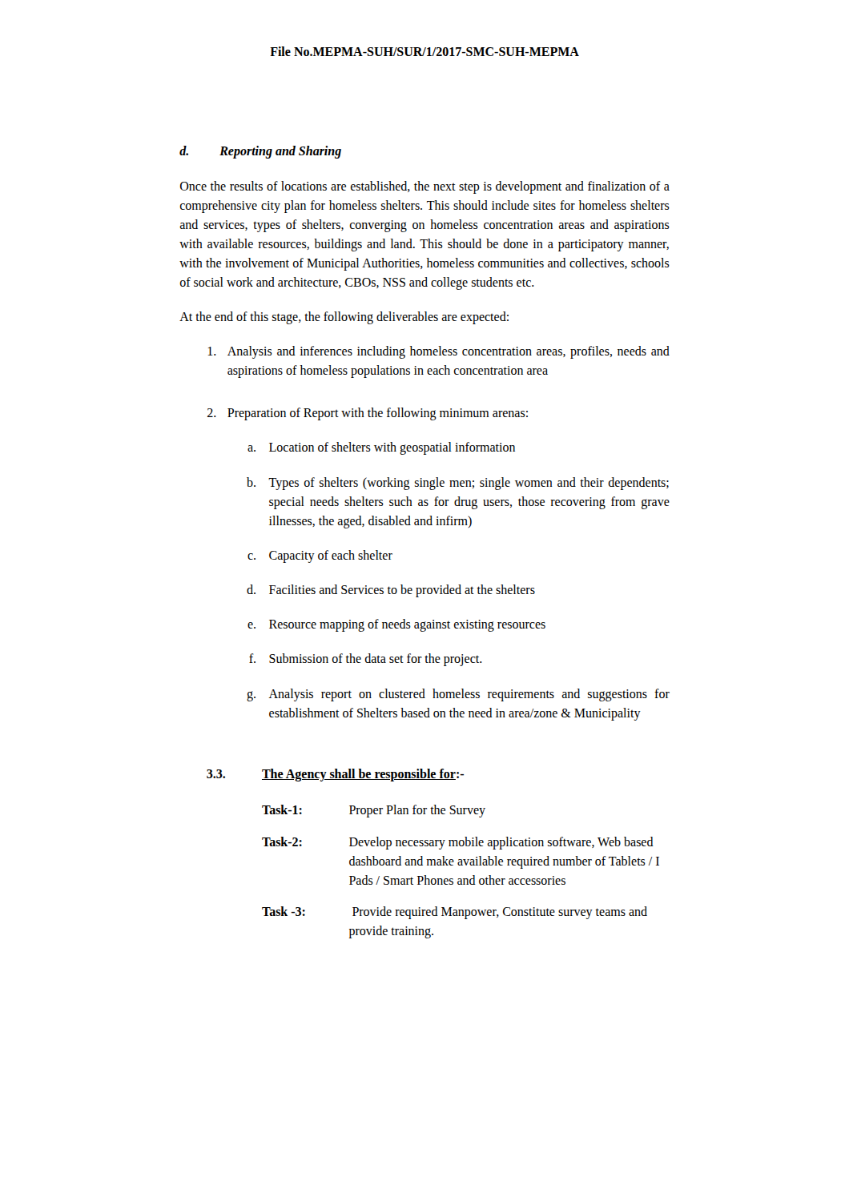File No.MEPMA-SUH/SUR/1/2017-SMC-SUH-MEPMA
d. Reporting and Sharing
Once the results of locations are established, the next step is development and finalization of a comprehensive city plan for homeless shelters. This should include sites for homeless shelters and services, types of shelters, converging on homeless concentration areas and aspirations with available resources, buildings and land. This should be done in a participatory manner, with the involvement of Municipal Authorities, homeless communities and collectives, schools of social work and architecture, CBOs, NSS and college students etc.
At the end of this stage, the following deliverables are expected:
Analysis and inferences including homeless concentration areas, profiles, needs and aspirations of homeless populations in each concentration area
Preparation of Report with the following minimum arenas:
Location of shelters with geospatial information
Types of shelters (working single men; single women and their dependents; special needs shelters such as for drug users, those recovering from grave illnesses, the aged, disabled and infirm)
Capacity of each shelter
Facilities and Services to be provided at the shelters
Resource mapping of needs against existing resources
Submission of the data set for the project.
Analysis report on clustered homeless requirements and suggestions for establishment of Shelters based on the need in area/zone & Municipality
3.3. The Agency shall be responsible for:-
| Task-1: | Proper Plan for the Survey |
| Task-2: | Develop necessary mobile application software, Web based dashboard and make available required number of Tablets / I Pads / Smart Phones and other accessories |
| Task -3: | Provide required Manpower, Constitute survey teams and provide training. |